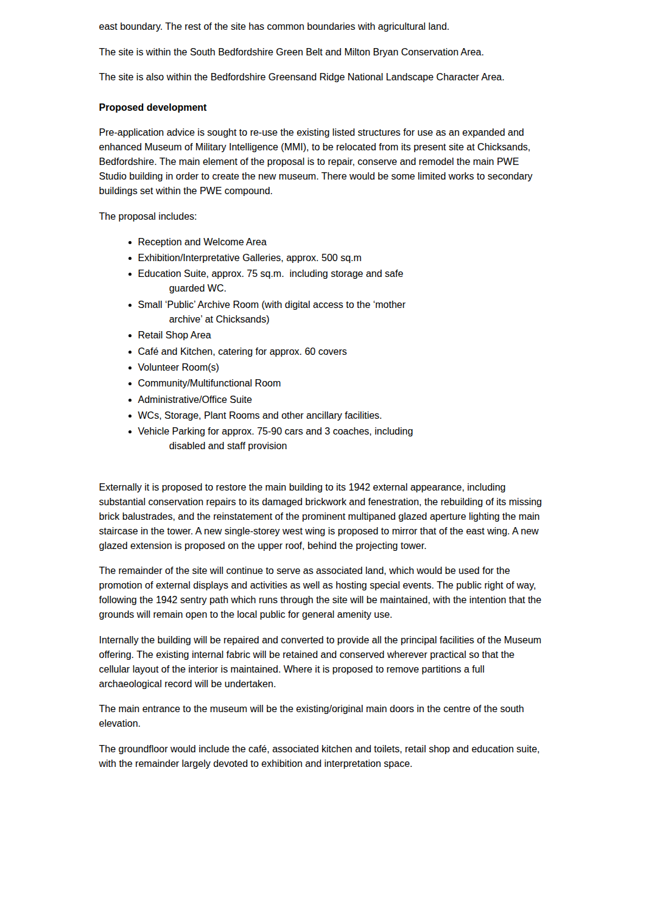east boundary. The rest of the site has common boundaries with agricultural land.
The site is within the South Bedfordshire Green Belt and Milton Bryan Conservation Area.
The site is also within the Bedfordshire Greensand Ridge National Landscape Character Area.
Proposed development
Pre-application advice is sought to re-use the existing listed structures for use as an expanded and enhanced Museum of Military Intelligence (MMI), to be relocated from its present site at Chicksands, Bedfordshire. The main element of the proposal is to repair, conserve and remodel the main PWE Studio building in order to create the new museum. There would be some limited works to secondary buildings set within the PWE compound.
The proposal includes:
Reception and Welcome Area
Exhibition/Interpretative Galleries, approx. 500 sq.m
Education Suite, approx. 75 sq.m. including storage and safeguarded WC.
Small ‘Public’ Archive Room (with digital access to the ‘motherarchive’ at Chicksands)
Retail Shop Area
Café and Kitchen, catering for approx. 60 covers
Volunteer Room(s)
Community/Multifunctional Room
Administrative/Office Suite
WCs, Storage, Plant Rooms and other ancillary facilities.
Vehicle Parking for approx. 75-90 cars and 3 coaches, includingdisabled and staff provision
Externally it is proposed to restore the main building to its 1942 external appearance, including substantial conservation repairs to its damaged brickwork and fenestration, the rebuilding of its missing brick balustrades, and the reinstatement of the prominent multipaned glazed aperture lighting the main staircase in the tower. A new single-storey west wing is proposed to mirror that of the east wing. A new glazed extension is proposed on the upper roof, behind the projecting tower.
The remainder of the site will continue to serve as associated land, which would be used for the promotion of external displays and activities as well as hosting special events. The public right of way, following the 1942 sentry path which runs through the site will be maintained, with the intention that the grounds will remain open to the local public for general amenity use.
Internally the building will be repaired and converted to provide all the principal facilities of the Museum offering. The existing internal fabric will be retained and conserved wherever practical so that the cellular layout of the interior is maintained. Where it is proposed to remove partitions a full archaeological record will be undertaken.
The main entrance to the museum will be the existing/original main doors in the centre of the south elevation.
The groundfloor would include the café, associated kitchen and toilets, retail shop and education suite, with the remainder largely devoted to exhibition and interpretation space.